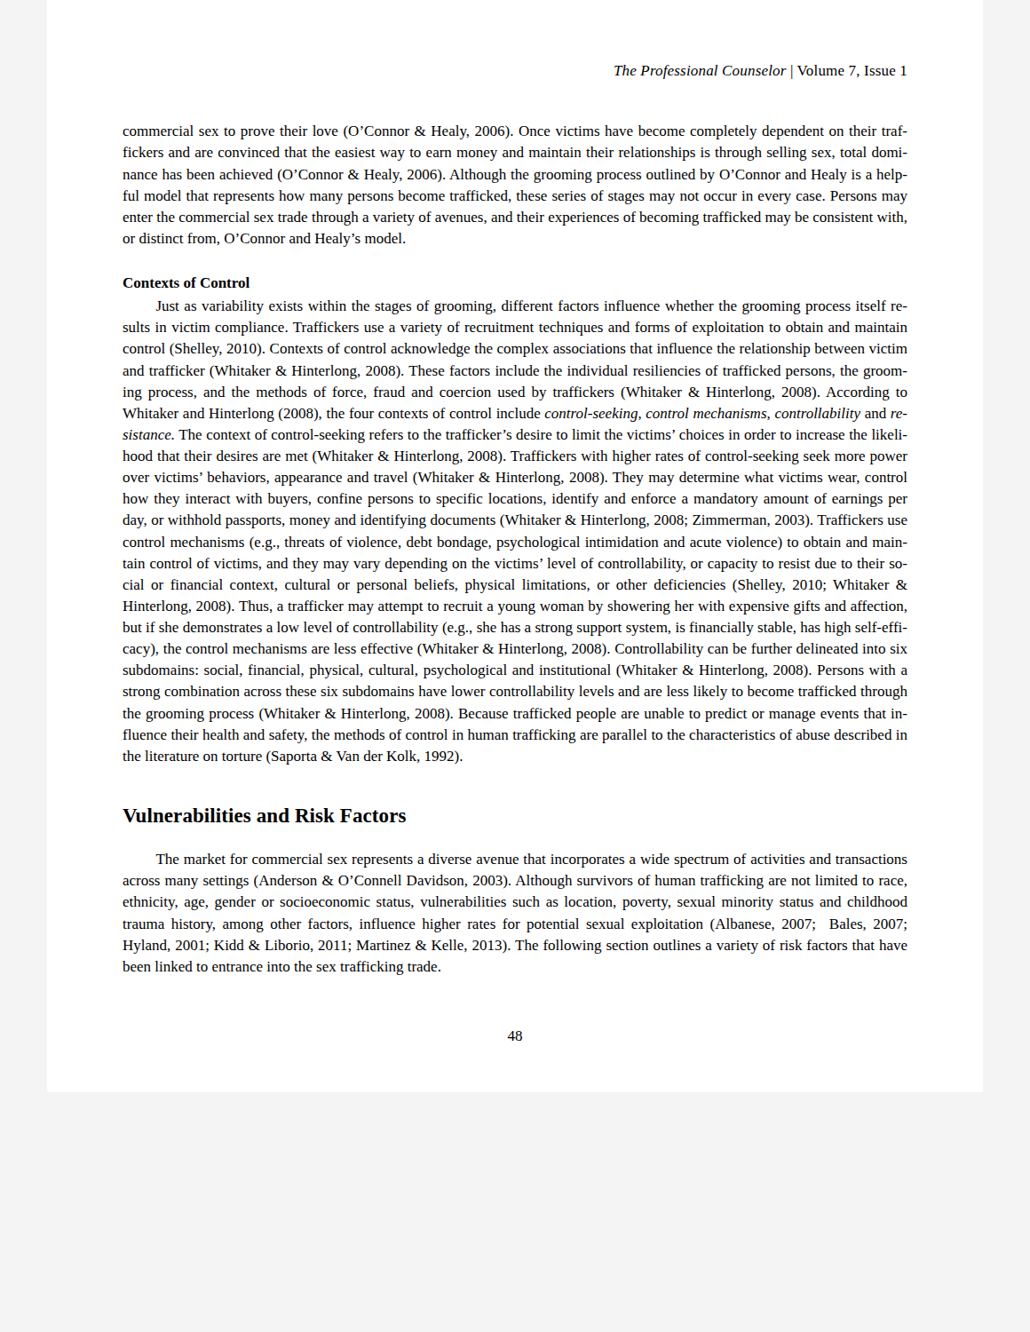The Professional Counselor | Volume 7, Issue 1
commercial sex to prove their love (O’Connor & Healy, 2006). Once victims have become completely dependent on their traffickers and are convinced that the easiest way to earn money and maintain their relationships is through selling sex, total dominance has been achieved (O’Connor & Healy, 2006). Although the grooming process outlined by O’Connor and Healy is a helpful model that represents how many persons become trafficked, these series of stages may not occur in every case. Persons may enter the commercial sex trade through a variety of avenues, and their experiences of becoming trafficked may be consistent with, or distinct from, O’Connor and Healy’s model.
Contexts of Control
Just as variability exists within the stages of grooming, different factors influence whether the grooming process itself results in victim compliance. Traffickers use a variety of recruitment techniques and forms of exploitation to obtain and maintain control (Shelley, 2010). Contexts of control acknowledge the complex associations that influence the relationship between victim and trafficker (Whitaker & Hinterlong, 2008). These factors include the individual resiliencies of trafficked persons, the grooming process, and the methods of force, fraud and coercion used by traffickers (Whitaker & Hinterlong, 2008). According to Whitaker and Hinterlong (2008), the four contexts of control include control-seeking, control mechanisms, controllability and resistance. The context of control-seeking refers to the trafficker’s desire to limit the victims’ choices in order to increase the likelihood that their desires are met (Whitaker & Hinterlong, 2008). Traffickers with higher rates of control-seeking seek more power over victims’ behaviors, appearance and travel (Whitaker & Hinterlong, 2008). They may determine what victims wear, control how they interact with buyers, confine persons to specific locations, identify and enforce a mandatory amount of earnings per day, or withhold passports, money and identifying documents (Whitaker & Hinterlong, 2008; Zimmerman, 2003). Traffickers use control mechanisms (e.g., threats of violence, debt bondage, psychological intimidation and acute violence) to obtain and maintain control of victims, and they may vary depending on the victims’ level of controllability, or capacity to resist due to their social or financial context, cultural or personal beliefs, physical limitations, or other deficiencies (Shelley, 2010; Whitaker & Hinterlong, 2008). Thus, a trafficker may attempt to recruit a young woman by showering her with expensive gifts and affection, but if she demonstrates a low level of controllability (e.g., she has a strong support system, is financially stable, has high self-efficacy), the control mechanisms are less effective (Whitaker & Hinterlong, 2008). Controllability can be further delineated into six subdomains: social, financial, physical, cultural, psychological and institutional (Whitaker & Hinterlong, 2008). Persons with a strong combination across these six subdomains have lower controllability levels and are less likely to become trafficked through the grooming process (Whitaker & Hinterlong, 2008). Because trafficked people are unable to predict or manage events that influence their health and safety, the methods of control in human trafficking are parallel to the characteristics of abuse described in the literature on torture (Saporta & Van der Kolk, 1992).
Vulnerabilities and Risk Factors
The market for commercial sex represents a diverse avenue that incorporates a wide spectrum of activities and transactions across many settings (Anderson & O’Connell Davidson, 2003). Although survivors of human trafficking are not limited to race, ethnicity, age, gender or socioeconomic status, vulnerabilities such as location, poverty, sexual minority status and childhood trauma history, among other factors, influence higher rates for potential sexual exploitation (Albanese, 2007; Bales, 2007; Hyland, 2001; Kidd & Liborio, 2011; Martinez & Kelle, 2013). The following section outlines a variety of risk factors that have been linked to entrance into the sex trafficking trade.
48